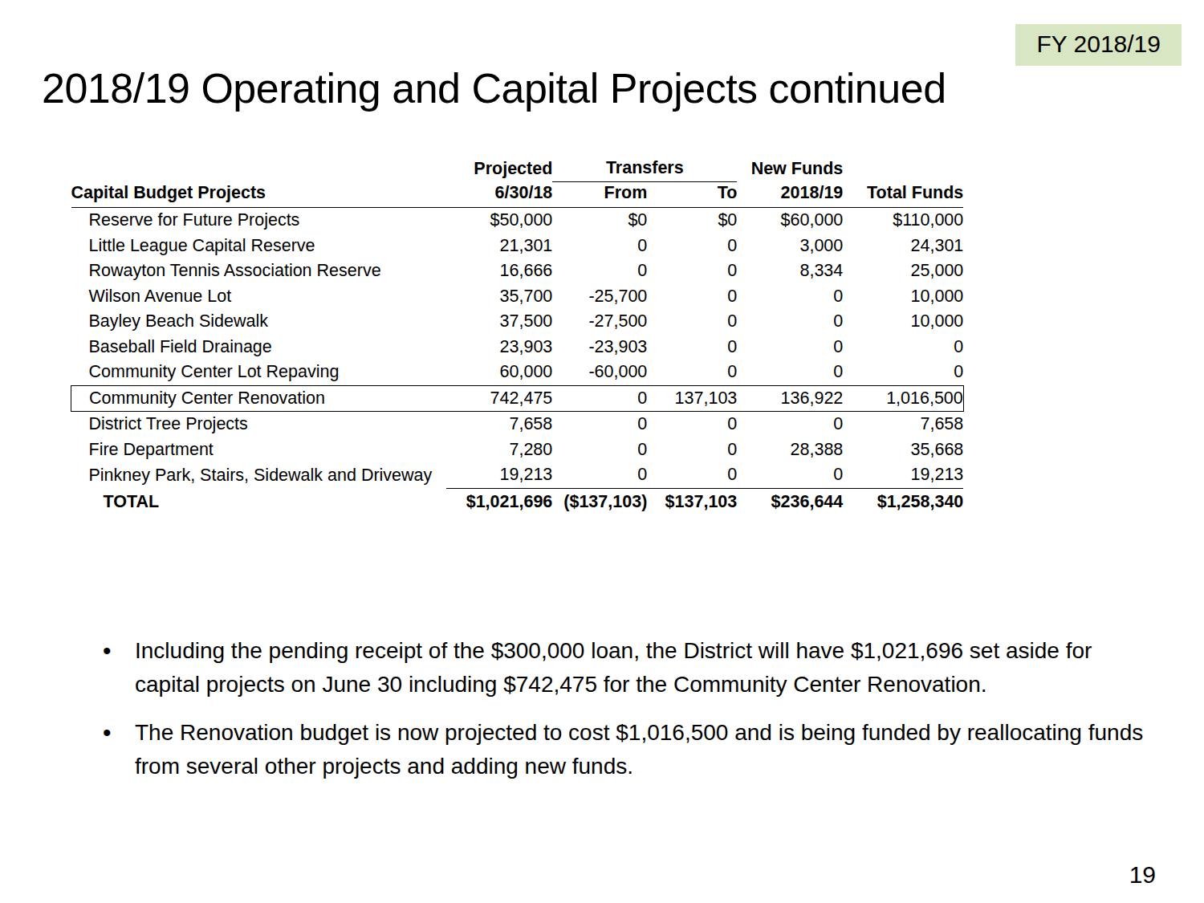FY 2018/19
2018/19 Operating and Capital Projects continued
| | Projected | Transfers | New Funds | |
| Capital Budget Projects | 6/30/18 | From | To | 2018/19 | Total Funds |
| Reserve for Future Projects | $50,000 | $0 | $0 | $60,000 | $110,000 |
| Little League Capital Reserve | 21,301 | 0 | 0 | 3,000 | 24,301 |
| Rowayton Tennis Association Reserve | 16,666 | 0 | 0 | 8,334 | 25,000 |
| Wilson Avenue Lot | 35,700 | -25,700 | 0 | 0 | 10,000 |
| Bayley Beach Sidewalk | 37,500 | -27,500 | 0 | 0 | 10,000 |
| Baseball Field Drainage | 23,903 | -23,903 | 0 | 0 | 0 |
| Community Center Lot Repaving | 60,000 | -60,000 | 0 | 0 | 0 |
| Community Center Renovation | 742,475 | 0 | 137,103 | 136,922 | 1,016,500 |
| District Tree Projects | 7,658 | 0 | 0 | 0 | 7,658 |
| Fire Department | 7,280 | 0 | 0 | 28,388 | 35,668 |
| Pinkney Park, Stairs, Sidewalk and Driveway | 19,213 | 0 | 0 | 0 | 19,213 |
| TOTAL | $1,021,696 | ($137,103) | $137,103 | $236,644 | $1,258,340 |
Including the pending receipt of the $300,000 loan, the District will have $1,021,696 set aside for capital projects on June 30 including $742,475 for the Community Center Renovation.
The Renovation budget is now projected to cost $1,016,500 and is being funded by reallocating funds from several other projects and adding new funds.
19